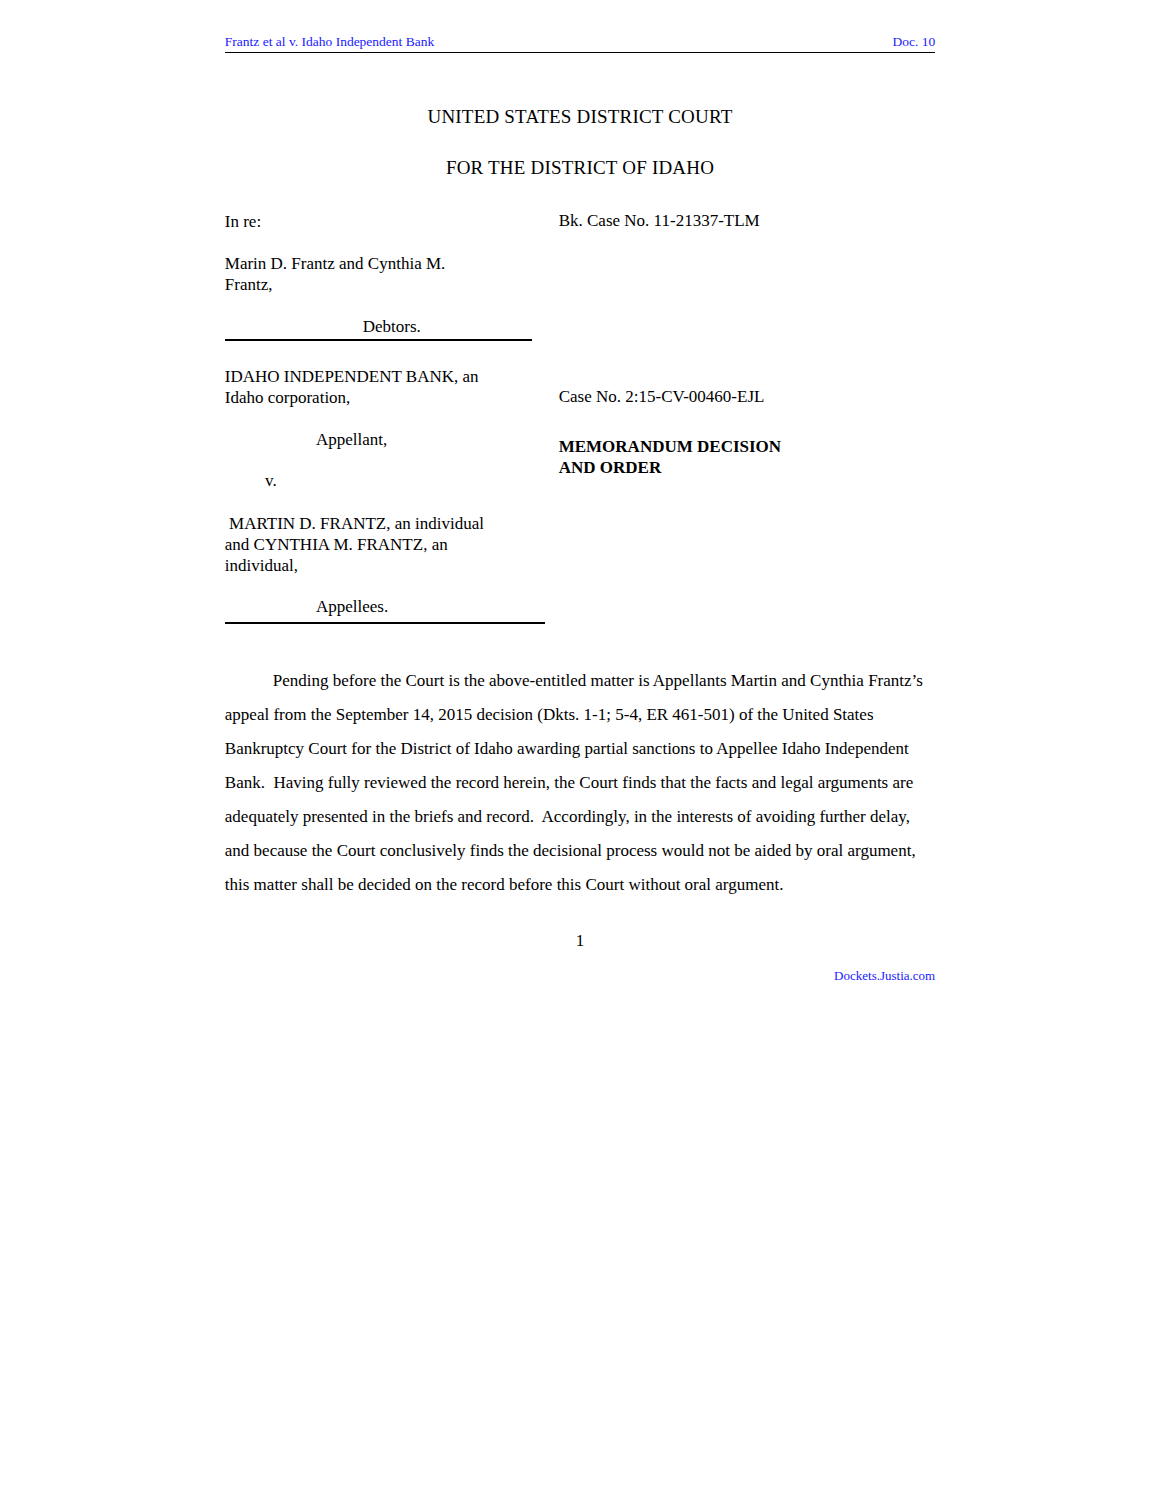Frantz et al v. Idaho Independent Bank Doc. 10
UNITED STATES DISTRICT COURT
FOR THE DISTRICT OF IDAHO
| In re: Marin D. Frantz and Cynthia M. Frantz, Debtors. IDAHO INDEPENDENT BANK, an Idaho corporation, Appellant, v. MARTIN D. FRANTZ, an individual and CYNTHIA M. FRANTZ, an individual, Appellees. | Bk. Case No. 11-21337-TLM Case No. 2:15-CV-00460-EJL MEMORANDUM DECISION AND ORDER |
Pending before the Court is the above-entitled matter is Appellants Martin and Cynthia Frantz’s appeal from the September 14, 2015 decision (Dkts. 1-1; 5-4, ER 461-501) of the United States Bankruptcy Court for the District of Idaho awarding partial sanctions to Appellee Idaho Independent Bank. Having fully reviewed the record herein, the Court finds that the facts and legal arguments are adequately presented in the briefs and record. Accordingly, in the interests of avoiding further delay, and because the Court conclusively finds the decisional process would not be aided by oral argument, this matter shall be decided on the record before this Court without oral argument.
1
Dockets.Justia.com